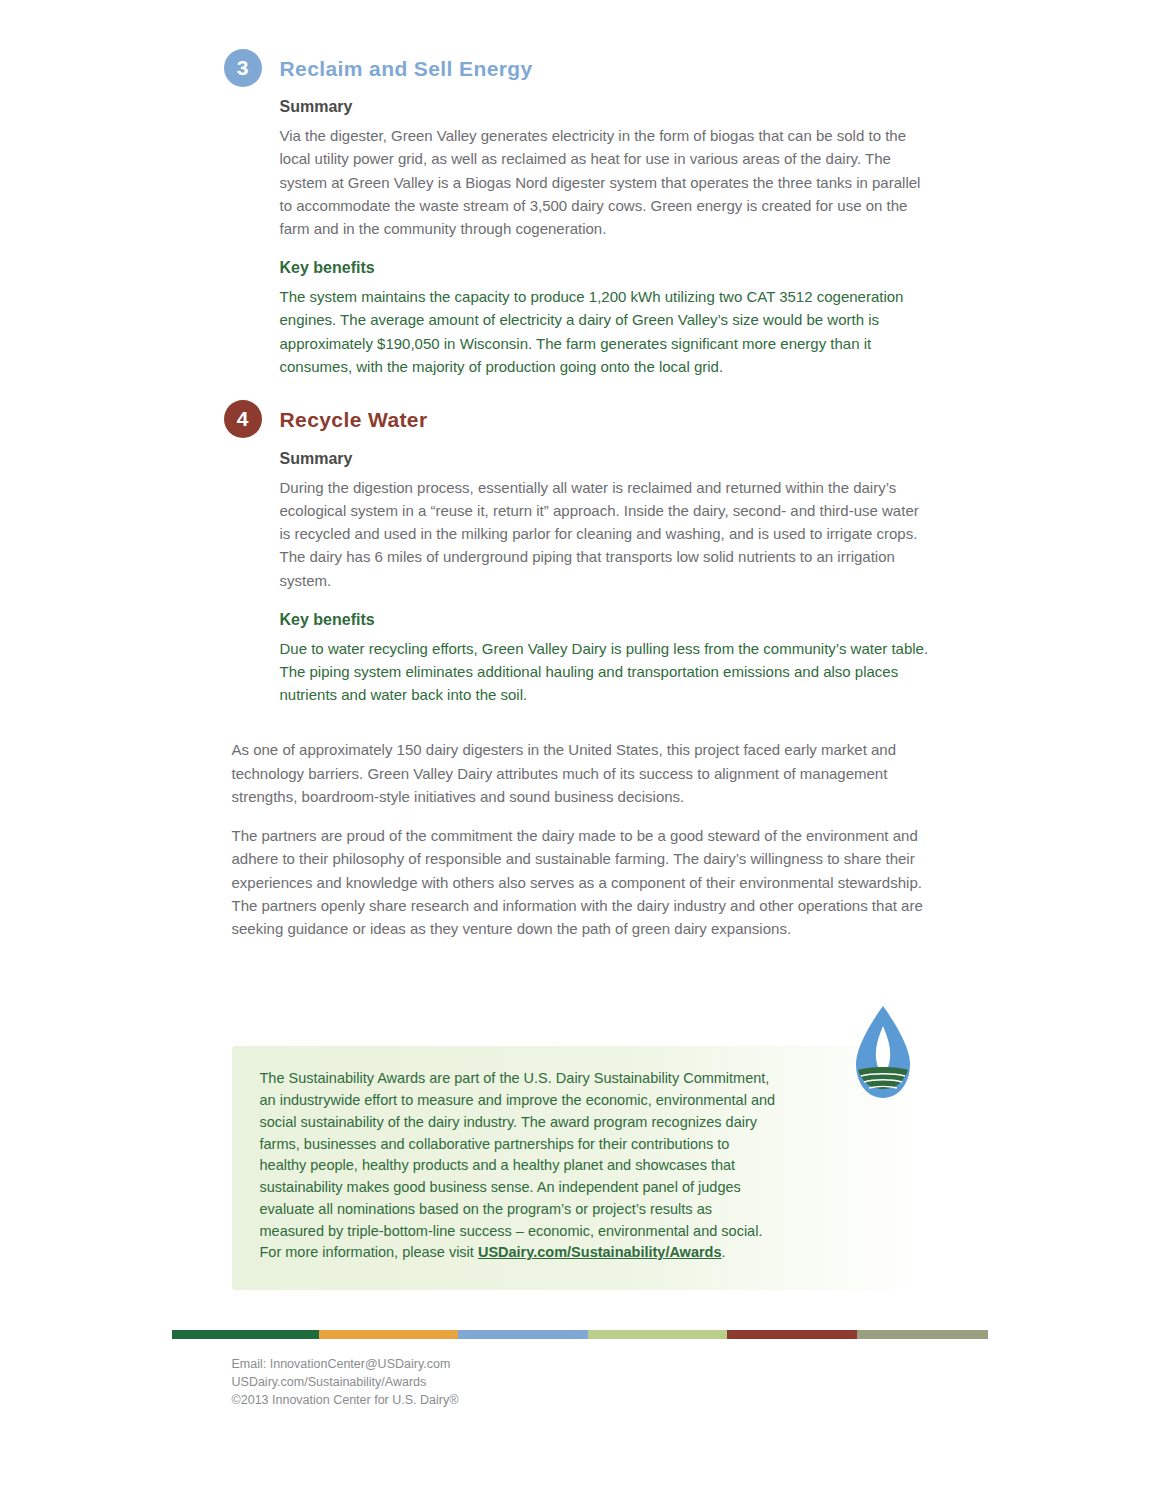3
Reclaim and Sell Energy
Summary
Via the digester, Green Valley generates electricity in the form of biogas that can be sold to the local utility power grid, as well as reclaimed as heat for use in various areas of the dairy. The system at Green Valley is a Biogas Nord digester system that operates the three tanks in parallel to accommodate the waste stream of 3,500 dairy cows. Green energy is created for use on the farm and in the community through cogeneration.
Key benefits
The system maintains the capacity to produce 1,200 kWh utilizing two CAT 3512 cogeneration engines. The average amount of electricity a dairy of Green Valley’s size would be worth is approximately $190,050 in Wisconsin. The farm generates significant more energy than it consumes, with the majority of production going onto the local grid.
4
Recycle Water
Summary
During the digestion process, essentially all water is reclaimed and returned within the dairy’s ecological system in a “reuse it, return it” approach. Inside the dairy, second- and third-use water is recycled and used in the milking parlor for cleaning and washing, and is used to irrigate crops. The dairy has 6 miles of underground piping that transports low solid nutrients to an irrigation system.
Key benefits
Due to water recycling efforts, Green Valley Dairy is pulling less from the community’s water table. The piping system eliminates additional hauling and transportation emissions and also places nutrients and water back into the soil.
As one of approximately 150 dairy digesters in the United States, this project faced early market and technology barriers. Green Valley Dairy attributes much of its success to alignment of management strengths, boardroom-style initiatives and sound business decisions.
The partners are proud of the commitment the dairy made to be a good steward of the environment and adhere to their philosophy of responsible and sustainable farming. The dairy’s willingness to share their experiences and knowledge with others also serves as a component of their environmental stewardship. The partners openly share research and information with the dairy industry and other operations that are seeking guidance or ideas as they venture down the path of green dairy expansions.
The Sustainability Awards are part of the U.S. Dairy Sustainability Commitment, an industrywide effort to measure and improve the economic, environmental and social sustainability of the dairy industry. The award program recognizes dairy farms, businesses and collaborative partnerships for their contributions to healthy people, healthy products and a healthy planet and showcases that sustainability makes good business sense. An independent panel of judges evaluate all nominations based on the program’s or project’s results as measured by triple-bottom-line success – economic, environmental and social. For more information, please visit USDairy.com/Sustainability/Awards.
Email: InnovationCenter@USDairy.com
USDairy.com/Sustainability/Awards
©2013 Innovation Center for U.S. Dairy®